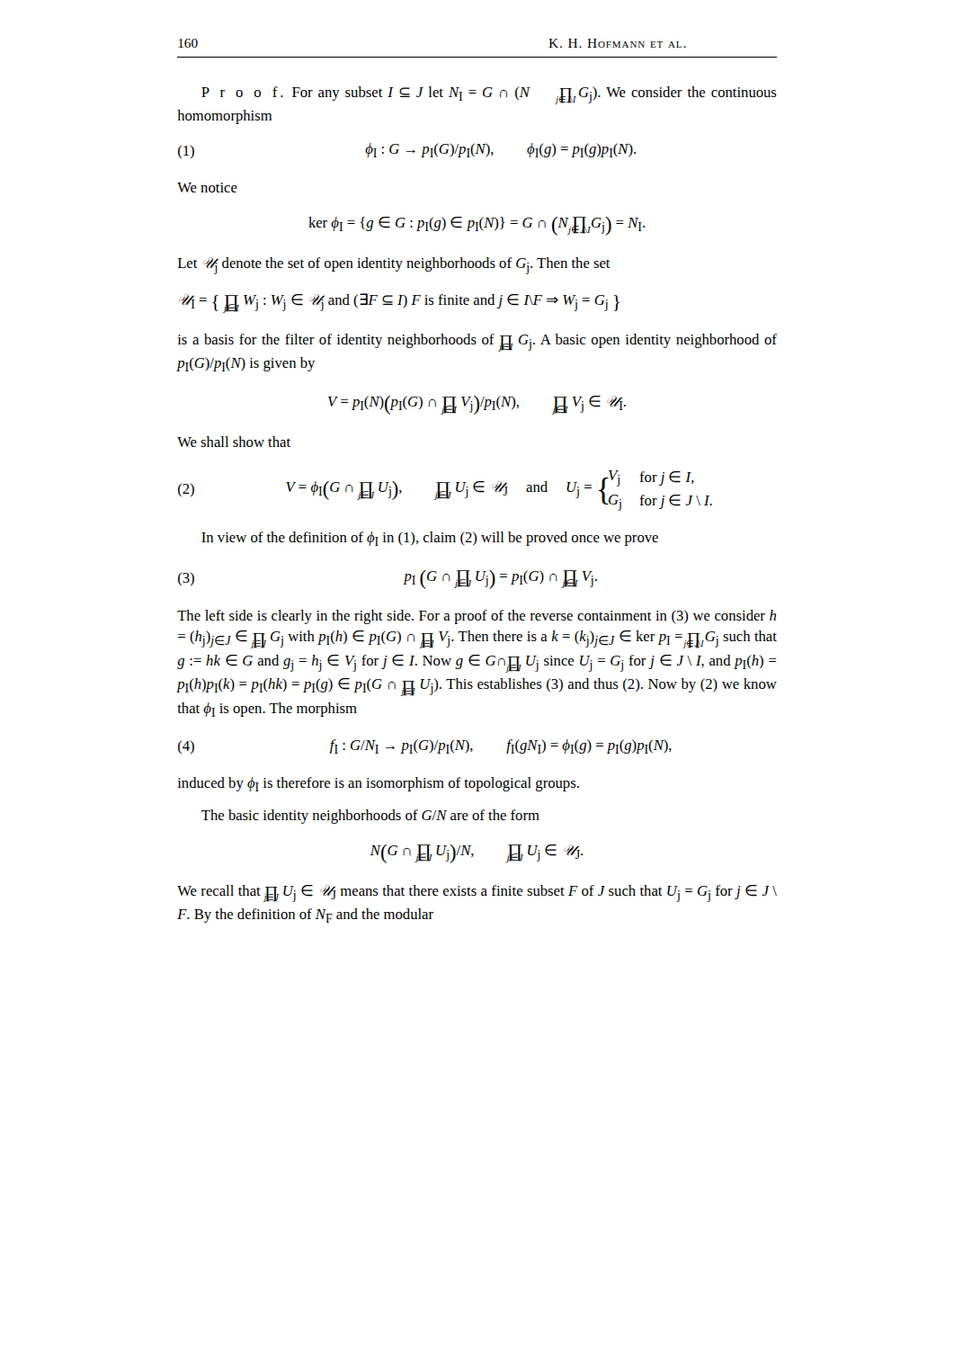160 K. H. Hofmann et al.
P r o o f. For any subset I ⊆ J let NI = G ∩ (N ∏j∈J\I Gj). We consider the continuous homomorphism
(1)
ϕI : G → pI(G)/pI(N), ϕI(g) = pI(g)pI(N).
We notice
ker ϕI = {g ∈ G : pI(g) ∈ pI(N)} = G ∩ (N ∏j∈J\I Gj) = NI.
Let 𝒰j denote the set of open identity neighborhoods of Gj. Then the set
𝒰I = { ∏j∈I Wj : Wj ∈ 𝒰j and (∃F ⊆ I) F is finite and j ∈ I\F ⇒ Wj = Gj }
is a basis for the filter of identity neighborhoods of ∏j∈I Gj. A basic open identity neighborhood of pI(G)/pI(N) is given by
V = pI(N)(pI(G) ∩ ∏j∈I Vj)/pI(N), ∏j∈I Vj ∈ 𝒰I.
We shall show that
(2)
V = ϕI(G ∩ ∏j∈J Uj), ∏j∈J Uj ∈ 𝒰J and Uj = {
| V j | for j ∈ I , |
| G j | for j ∈ J \ I . |
In view of the definition of ϕI in (1), claim (2) will be proved once we prove
(3)
pI (G ∩ ∏j∈J Uj) = pI(G) ∩ ∏j∈I Vj.
The left side is clearly in the right side. For a proof of the reverse containment in (3) we consider h = (hj)j∈J ∈ ∏j∈J Gj with pI(h) ∈ pI(G) ∩ ∏j∈I Vj. Then there is a k = (kj)j∈J ∈ ker pI = ∏j∈J\I Gj such that g := hk ∈ G and gj = hj ∈ Vj for j ∈ I. Now g ∈ G∩∏j∈J Uj since Uj = Gj for j ∈ J \ I, and pI(h) = pI(h)pI(k) = pI(hk) = pI(g) ∈ pI(G ∩ ∏j∈I Uj). This establishes (3) and thus (2). Now by (2) we know that ϕI is open. The morphism
(4)
fI : G/NI → pI(G)/pI(N), fI(gNI) = ϕI(g) = pI(g)pI(N),
induced by ϕI is therefore is an isomorphism of topological groups.
The basic identity neighborhoods of G/N are of the form
N(G ∩ ∏j∈J Uj)/N, ∏j∈J Uj ∈ 𝒰J.
We recall that ∏j∈J Uj ∈ 𝒰J means that there exists a finite subset F of J such that Uj = Gj for j ∈ J \ F. By the definition of NF and the modular